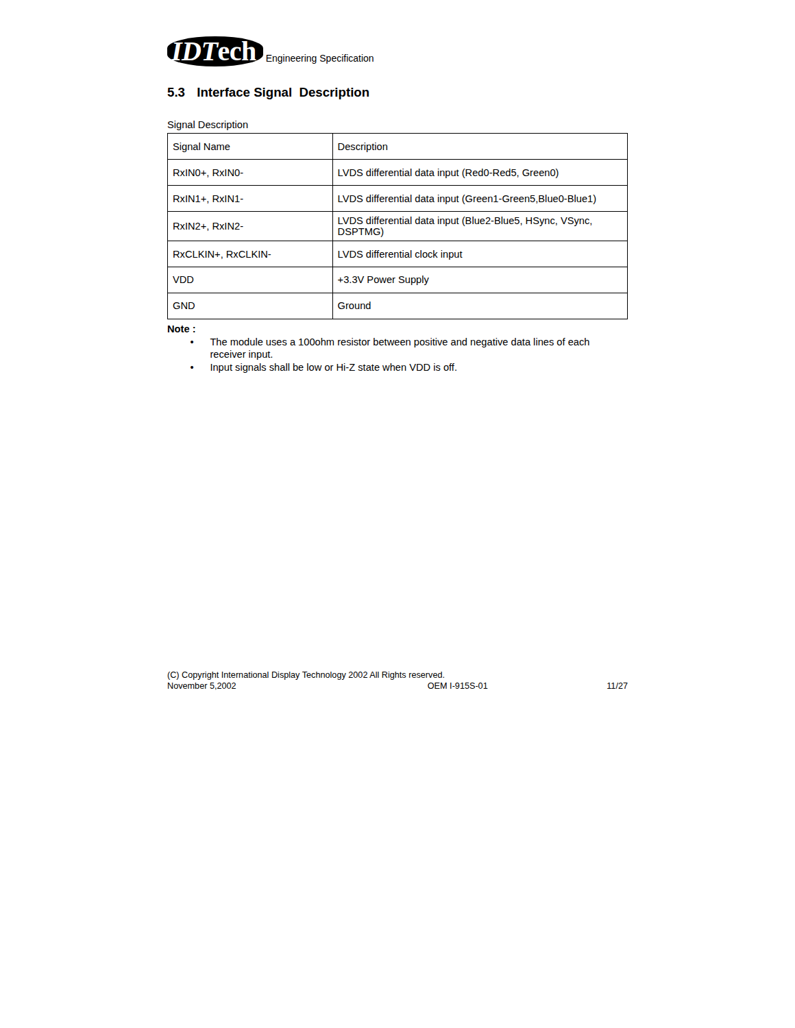IDTech Engineering Specification
5.3 Interface Signal Description
Signal Description
| Signal Name | Description |
| RxIN0+, RxIN0- | LVDS differential data input (Red0-Red5, Green0) |
| RxIN1+, RxIN1- | LVDS differential data input (Green1-Green5,Blue0-Blue1) |
| RxIN2+, RxIN2- | LVDS differential data input (Blue2-Blue5, HSync, VSync, DSPTMG) |
| RxCLKIN+, RxCLKIN- | LVDS differential clock input |
| VDD | +3.3V Power Supply |
| GND | Ground |
Note :
The module uses a 100ohm resistor between positive and negative data lines of each receiver input.
Input signals shall be low or Hi-Z state when VDD is off.
(C) Copyright International Display Technology 2002 All Rights reserved.
November 5,2002 OEM I-915S-01 11/27